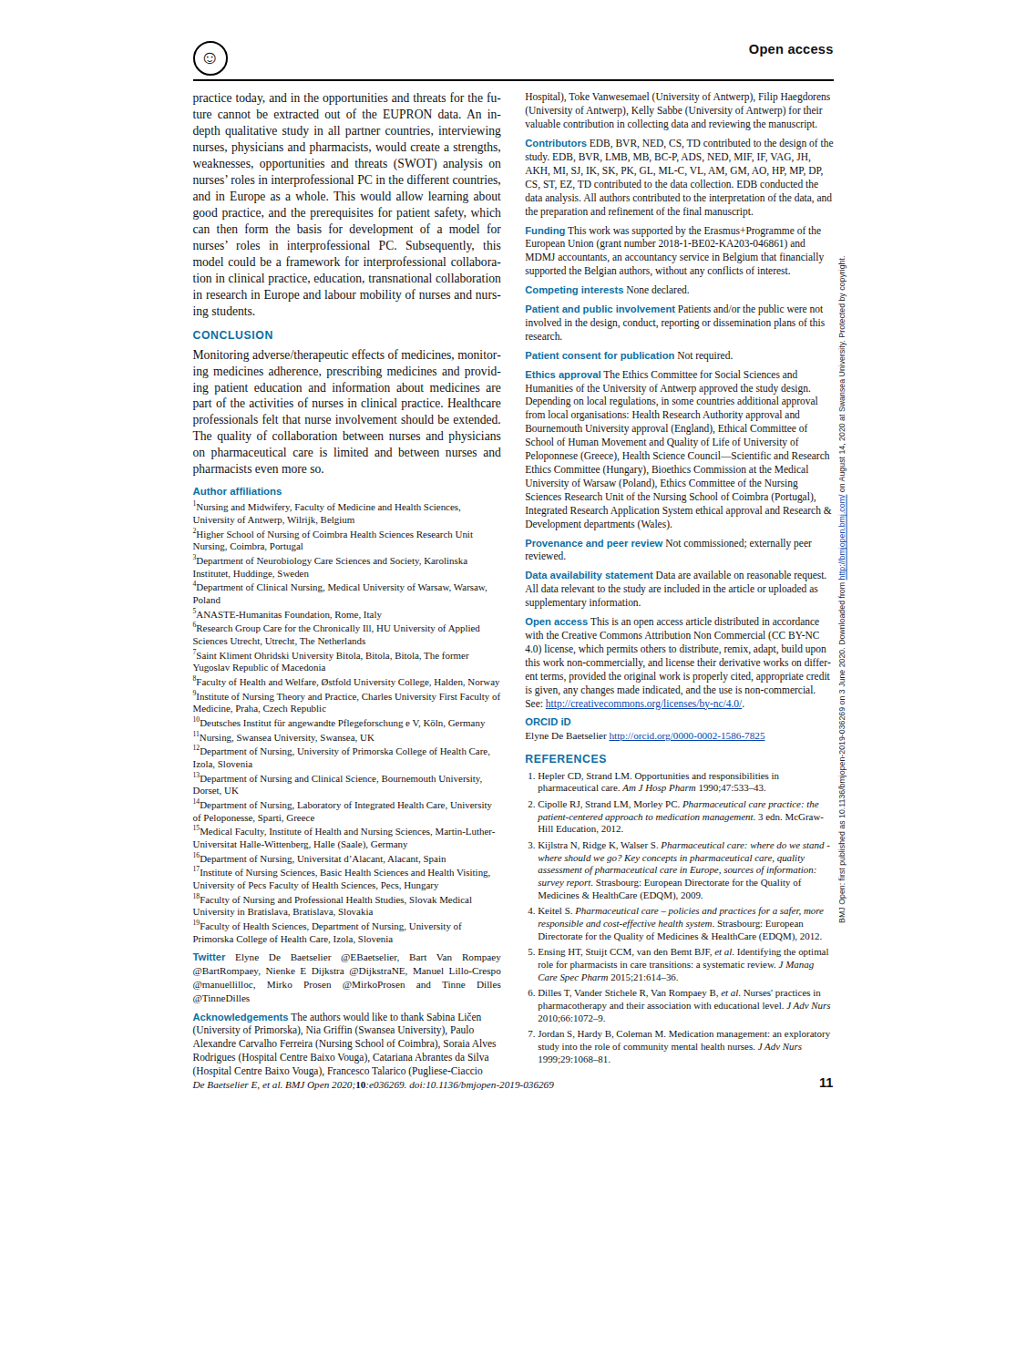BMJ Open: first published as 10.1136/bmjopen-2019-036269 on 3 June 2020. Downloaded from http://bmjopen.bmj.com/ on August 14, 2020 at Swansea University. Protected by copyright.
☺
Open access
practice today, and in the opportunities and threats for the future cannot be extracted out of the EUPRON data. An in-depth qualitative study in all partner countries, interviewing nurses, physicians and pharmacists, would create a strengths, weaknesses, opportunities and threats (SWOT) analysis on nurses’ roles in interprofessional PC in the different countries, and in Europe as a whole. This would allow learning about good practice, and the prerequisites for patient safety, which can then form the basis for development of a model for nurses’ roles in interprofessional PC. Subsequently, this model could be a framework for interprofessional collaboration in clinical practice, education, transnational collaboration in research in Europe and labour mobility of nurses and nursing students.
Conclusion
Monitoring adverse/therapeutic effects of medicines, monitoring medicines adherence, prescribing medicines and providing patient education and information about medicines are part of the activities of nurses in clinical practice. Healthcare professionals felt that nurse involvement should be extended. The quality of collaboration between nurses and physicians on pharmaceutical care is limited and between nurses and pharmacists even more so.
Author affiliations
1Nursing and Midwifery, Faculty of Medicine and Health Sciences, University of Antwerp, Wilrijk, Belgium
2Higher School of Nursing of Coimbra Health Sciences Research Unit Nursing, Coimbra, Portugal
3Department of Neurobiology Care Sciences and Society, Karolinska Institutet, Huddinge, Sweden
4Department of Clinical Nursing, Medical University of Warsaw, Warsaw, Poland
5ANASTE-Humanitas Foundation, Rome, Italy
6Research Group Care for the Chronically Ill, HU University of Applied Sciences Utrecht, Utrecht, The Netherlands
7Saint Kliment Ohridski University Bitola, Bitola, Bitola, The former Yugoslav Republic of Macedonia
8Faculty of Health and Welfare, Østfold University College, Halden, Norway
9Institute of Nursing Theory and Practice, Charles University First Faculty of Medicine, Praha, Czech Republic
10Deutsches Institut für angewandte Pflegeforschung e V, Köln, Germany
11Nursing, Swansea University, Swansea, UK
12Department of Nursing, University of Primorska College of Health Care, Izola, Slovenia
13Department of Nursing and Clinical Science, Bournemouth University, Dorset, UK
14Department of Nursing, Laboratory of Integrated Health Care, University of Peloponesse, Sparti, Greece
15Medical Faculty, Institute of Health and Nursing Sciences, Martin-Luther-Universitat Halle-Wittenberg, Halle (Saale), Germany
16Department of Nursing, Universitat d’Alacant, Alacant, Spain
17Institute of Nursing Sciences, Basic Health Sciences and Health Visiting, University of Pecs Faculty of Health Sciences, Pecs, Hungary
18Faculty of Nursing and Professional Health Studies, Slovak Medical University in Bratislava, Bratislava, Slovakia
19Faculty of Health Sciences, Department of Nursing, University of Primorska College of Health Care, Izola, Slovenia
Twitter Elyne De Baetselier @EBaetselier, Bart Van Rompaey @BartRompaey, Nienke E Dijkstra @DijkstraNE, Manuel Lillo-Crespo @manuellilloc, Mirko Prosen @MirkoProsen and Tinne Dilles @TinneDilles
Acknowledgements The authors would like to thank Sabina Ličen (University of Primorska), Nia Griffin (Swansea University), Paulo Alexandre Carvalho Ferreira (Nursing School of Coimbra), Soraia Alves Rodrigues (Hospital Centre Baixo Vouga), Catariana Abrantes da Silva (Hospital Centre Baixo Vouga), Francesco Talarico (Pugliese-Ciaccio Hospital), Toke Vanwesemael (University of Antwerp), Filip Haegdorens (University of Antwerp), Kelly Sabbe (University of Antwerp) for their valuable contribution in collecting data and reviewing the manuscript.
Contributors EDB, BVR, NED, CS, TD contributed to the design of the study. EDB, BVR, LMB, MB, BC-P, ADS, NED, MIF, IF, VAG, JH, AKH, MI, SJ, IK, SK, PK, GL, ML-C, VL, AM, GM, AO, HP, MP, DP, CS, ST, EZ, TD contributed to the data collection. EDB conducted the data analysis. All authors contributed to the interpretation of the data, and the preparation and refinement of the final manuscript.
Funding This work was supported by the Erasmus+Programme of the European Union (grant number 2018-1-BE02-KA203-046861) and MDMJ accountants, an accountancy service in Belgium that financially supported the Belgian authors, without any conflicts of interest.
Competing interests None declared.
Patient and public involvement Patients and/or the public were not involved in the design, conduct, reporting or dissemination plans of this research.
Patient consent for publication Not required.
Ethics approval The Ethics Committee for Social Sciences and Humanities of the University of Antwerp approved the study design. Depending on local regulations, in some countries additional approval from local organisations: Health Research Authority approval and Bournemouth University approval (England), Ethical Committee of School of Human Movement and Quality of Life of University of Peloponnese (Greece), Health Science Council—Scientific and Research Ethics Committee (Hungary), Bioethics Commission at the Medical University of Warsaw (Poland), Ethics Committee of the Nursing Sciences Research Unit of the Nursing School of Coimbra (Portugal), Integrated Research Application System ethical approval and Research & Development departments (Wales).
Provenance and peer review Not commissioned; externally peer reviewed.
Data availability statement Data are available on reasonable request. All data relevant to the study are included in the article or uploaded as supplementary information.
Open access This is an open access article distributed in accordance with the Creative Commons Attribution Non Commercial (CC BY-NC 4.0) license, which permits others to distribute, remix, adapt, build upon this work non-commercially, and license their derivative works on different terms, provided the original work is properly cited, appropriate credit is given, any changes made indicated, and the use is non-commercial. See: http://creativecommons.org/licenses/by-nc/4.0/.
ORCID iD
Elyne De Baetselier http://orcid.org/0000-0002-1586-7825
References
Hepler CD, Strand LM. Opportunities and responsibilities in pharmaceutical care. Am J Hosp Pharm 1990;47:533–43.
Cipolle RJ, Strand LM, Morley PC. Pharmaceutical care practice: the patient-centered approach to medication management. 3 edn. McGraw-Hill Education, 2012.
Kijlstra N, Ridge K, Walser S. Pharmaceutical care: where do we stand - where should we go? Key concepts in pharmaceutical care, quality assessment of pharmaceutical care in Europe, sources of information: survey report. Strasbourg: European Directorate for the Quality of Medicines & HealthCare (EDQM), 2009.
Keitel S. Pharmaceutical care – policies and practices for a safer, more responsible and cost-effective health system. Strasbourg: European Directorate for the Quality of Medicines & HealthCare (EDQM), 2012.
Ensing HT, Stuijt CCM, van den Bemt BJF, et al. Identifying the optimal role for pharmacists in care transitions: a systematic review. J Manag Care Spec Pharm 2015;21:614–36.
Dilles T, Vander Stichele R, Van Rompaey B, et al. Nurses' practices in pharmacotherapy and their association with educational level. J Adv Nurs 2010;66:1072–9.
Jordan S, Hardy B, Coleman M. Medication management: an exploratory study into the role of community mental health nurses. J Adv Nurs 1999;29:1068–81.
De Baetselier E, et al. BMJ Open 2020;10:e036269. doi:10.1136/bmjopen-2019-036269
11